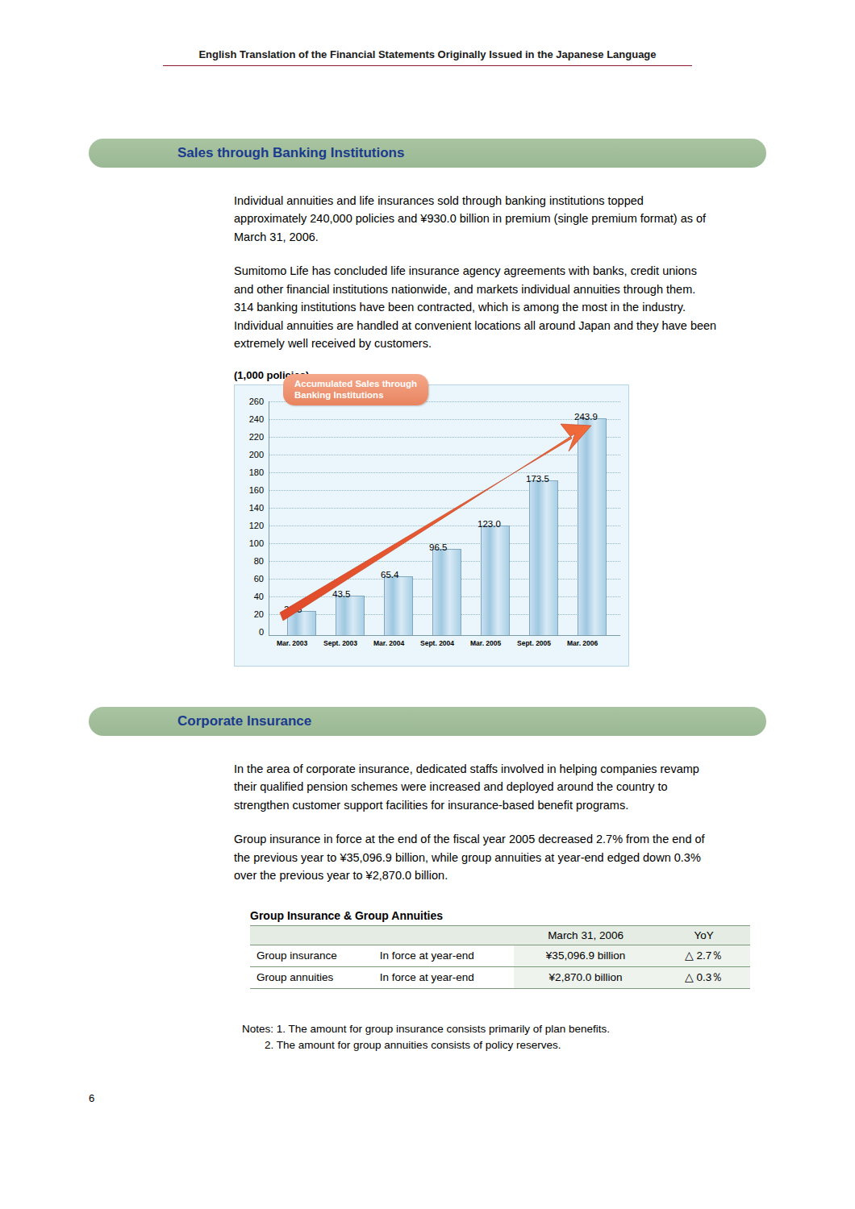English Translation of the Financial Statements Originally Issued in the Japanese Language
Sales through Banking Institutions
Individual annuities and life insurances sold through banking institutions topped approximately 240,000 policies and ¥930.0 billion in premium (single premium format) as of March 31, 2006.
Sumitomo Life has concluded life insurance agency agreements with banks, credit unions and other financial institutions nationwide, and markets individual annuities through them. 314 banking institutions have been contracted, which is among the most in the industry. Individual annuities are handled at convenient locations all around Japan and they have been extremely well received by customers.
(1,000 policies)
Accumulated Sales through
Banking Institutions
260
240
220
200
180
160
140
120
100
80
60
40
20
0
26.5
43.5
65.4
96.5
123.0
173.5
243.9
Mar. 2003 Sept. 2003 Mar. 2004 Sept. 2004 Mar. 2005 Sept. 2005 Mar. 2006
Corporate Insurance
In the area of corporate insurance, dedicated staffs involved in helping companies revamp their qualified pension schemes were increased and deployed around the country to strengthen customer support facilities for insurance-based benefit programs.
Group insurance in force at the end of the fiscal year 2005 decreased 2.7% from the end of the previous year to ¥35,096.9 billion, while group annuities at year-end edged down 0.3% over the previous year to ¥2,870.0 billion.
Group Insurance & Group Annuities
| | | March 31, 2006 | YoY |
| Group insurance | In force at year-end | ¥35,096.9 billion | △ 2.7％ |
| Group annuities | In force at year-end | ¥2,870.0 billion | △ 0.3％ |
Notes: 1. The amount for group insurance consists primarily of plan benefits.
2. The amount for group annuities consists of policy reserves.
6